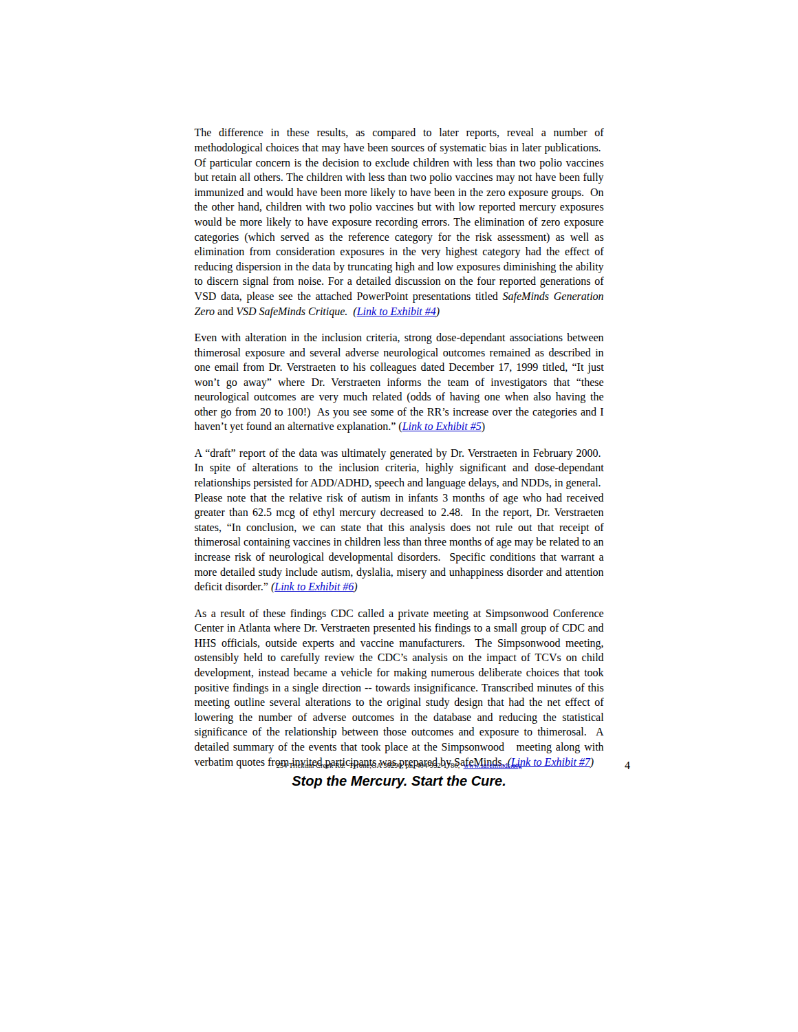The difference in these results, as compared to later reports, reveal a number of methodological choices that may have been sources of systematic bias in later publications. Of particular concern is the decision to exclude children with less than two polio vaccines but retain all others. The children with less than two polio vaccines may not have been fully immunized and would have been more likely to have been in the zero exposure groups. On the other hand, children with two polio vaccines but with low reported mercury exposures would be more likely to have exposure recording errors. The elimination of zero exposure categories (which served as the reference category for the risk assessment) as well as elimination from consideration exposures in the very highest category had the effect of reducing dispersion in the data by truncating high and low exposures diminishing the ability to discern signal from noise. For a detailed discussion on the four reported generations of VSD data, please see the attached PowerPoint presentations titled SafeMinds Generation Zero and VSD SafeMinds Critique. (Link to Exhibit #4)
Even with alteration in the inclusion criteria, strong dose-dependant associations between thimerosal exposure and several adverse neurological outcomes remained as described in one email from Dr. Verstraeten to his colleagues dated December 17, 1999 titled, “It just won’t go away” where Dr. Verstraeten informs the team of investigators that “these neurological outcomes are very much related (odds of having one when also having the other go from 20 to 100!) As you see some of the RR’s increase over the categories and I haven’t yet found an alternative explanation.” (Link to Exhibit #5)
A “draft” report of the data was ultimately generated by Dr. Verstraeten in February 2000. In spite of alterations to the inclusion criteria, highly significant and dose-dependant relationships persisted for ADD/ADHD, speech and language delays, and NDDs, in general. Please note that the relative risk of autism in infants 3 months of age who had received greater than 62.5 mcg of ethyl mercury decreased to 2.48. In the report, Dr. Verstraeten states, “In conclusion, we can state that this analysis does not rule out that receipt of thimerosal containing vaccines in children less than three months of age may be related to an increase risk of neurological developmental disorders. Specific conditions that warrant a more detailed study include autism, dyslalia, misery and unhappiness disorder and attention deficit disorder.” (Link to Exhibit #6)
As a result of these findings CDC called a private meeting at Simpsonwood Conference Center in Atlanta where Dr. Verstraeten presented his findings to a small group of CDC and HHS officials, outside experts and vaccine manufacturers. The Simpsonwood meeting, ostensibly held to carefully review the CDC’s analysis on the impact of TCVs on child development, instead became a vehicle for making numerous deliberate choices that took positive findings in a single direction -- towards insignificance. Transcribed minutes of this meeting outline several alterations to the original study design that had the net effect of lowering the number of adverse outcomes in the database and reducing the statistical significance of the relationship between those outcomes and exposure to thimerosal. A detailed summary of the events that took place at the Simpsonwood meeting along with verbatim quotes from invited participants was prepared by SafeMinds. (Link to Exhibit #7)
254 Trickum Creek Rd. Tyrone,GA 30290, ph. 404-932-1786, www.safeminds.org
Stop the Mercury. Start the Cure.
4